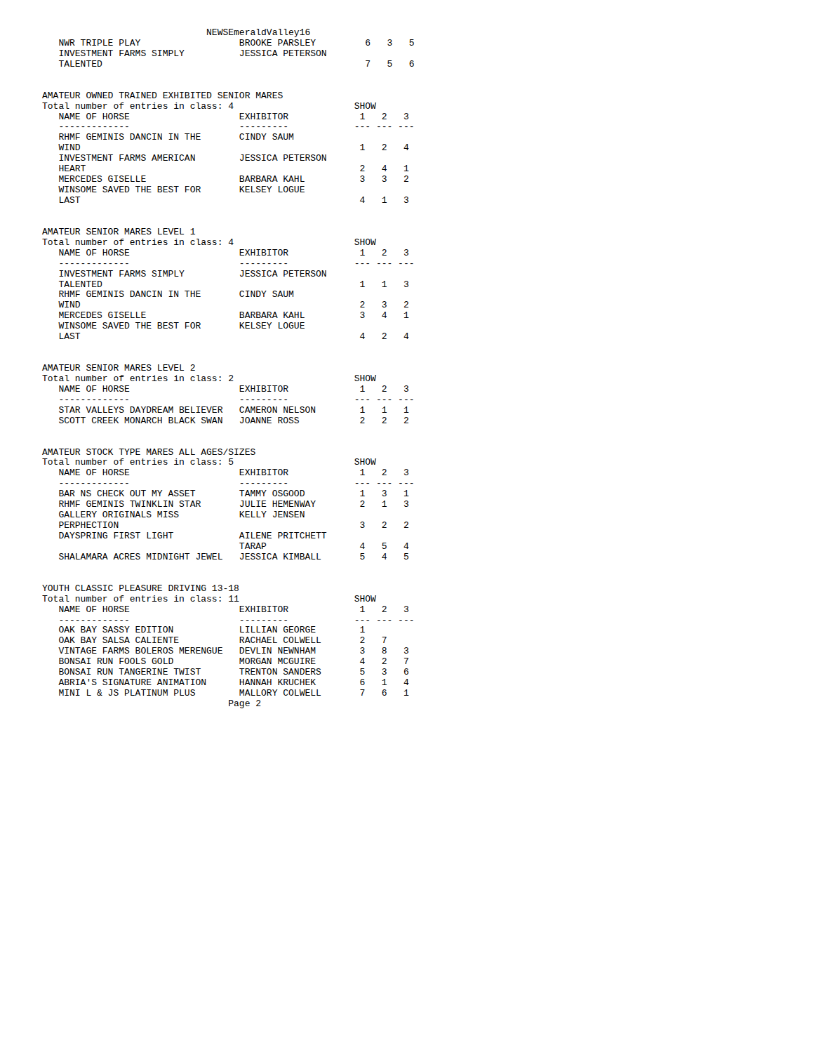NEWSEmeraldValley16
   NWR TRIPLE PLAY                  BROOKE PARSLEY         6   3   5
   INVESTMENT FARMS SIMPLY          JESSICA PETERSON
   TALENTED                                                7   5   6


AMATEUR OWNED TRAINED EXHIBITED SENIOR MARES
Total number of entries in class: 4                      SHOW
   NAME OF HORSE                    EXHIBITOR             1   2   3
   -------------                    ---------            --- --- ---
   RHMF GEMINIS DANCIN IN THE       CINDY SAUM
   WIND                                                   1   2   4
   INVESTMENT FARMS AMERICAN        JESSICA PETERSON
   HEART                                                  2   4   1
   MERCEDES GISELLE                 BARBARA KAHL          3   3   2
   WINSOME SAVED THE BEST FOR       KELSEY LOGUE
   LAST                                                   4   1   3


AMATEUR SENIOR MARES LEVEL 1
Total number of entries in class: 4                      SHOW
   NAME OF HORSE                    EXHIBITOR             1   2   3
   -------------                    ---------            --- --- ---
   INVESTMENT FARMS SIMPLY          JESSICA PETERSON
   TALENTED                                               1   1   3
   RHMF GEMINIS DANCIN IN THE       CINDY SAUM
   WIND                                                   2   3   2
   MERCEDES GISELLE                 BARBARA KAHL          3   4   1
   WINSOME SAVED THE BEST FOR       KELSEY LOGUE
   LAST                                                   4   2   4


AMATEUR SENIOR MARES LEVEL 2
Total number of entries in class: 2                      SHOW
   NAME OF HORSE                    EXHIBITOR             1   2   3
   -------------                    ---------            --- --- ---
   STAR VALLEYS DAYDREAM BELIEVER   CAMERON NELSON        1   1   1
   SCOTT CREEK MONARCH BLACK SWAN   JOANNE ROSS           2   2   2


AMATEUR STOCK TYPE MARES ALL AGES/SIZES
Total number of entries in class: 5                      SHOW
   NAME OF HORSE                    EXHIBITOR             1   2   3
   -------------                    ---------            --- --- ---
   BAR NS CHECK OUT MY ASSET        TAMMY OSGOOD          1   3   1
   RHMF GEMINIS TWINKLIN STAR       JULIE HEMENWAY        2   1   3
   GALLERY ORIGINALS MISS           KELLY JENSEN
   PERPHECTION                                            3   2   2
   DAYSPRING FIRST LIGHT            AILENE PRITCHETT
                                    TARAP                 4   5   4
   SHALAMARA ACRES MIDNIGHT JEWEL   JESSICA KIMBALL       5   4   5


YOUTH CLASSIC PLEASURE DRIVING 13-18
Total number of entries in class: 11                     SHOW
   NAME OF HORSE                    EXHIBITOR             1   2   3
   -------------                    ---------            --- --- ---
   OAK BAY SASSY EDITION            LILLIAN GEORGE        1
   OAK BAY SALSA CALIENTE           RACHAEL COLWELL       2   7
   VINTAGE FARMS BOLEROS MERENGUE   DEVLIN NEWNHAM        3   8   3
   BONSAI RUN FOOLS GOLD            MORGAN MCGUIRE        4   2   7
   BONSAI RUN TANGERINE TWIST       TRENTON SANDERS       5   3   6
   ABRIA'S SIGNATURE ANIMATION      HANNAH KRUCHEK        6   1   4
   MINI L & JS PLATINUM PLUS        MALLORY COLWELL       7   6   1
                                  Page 2